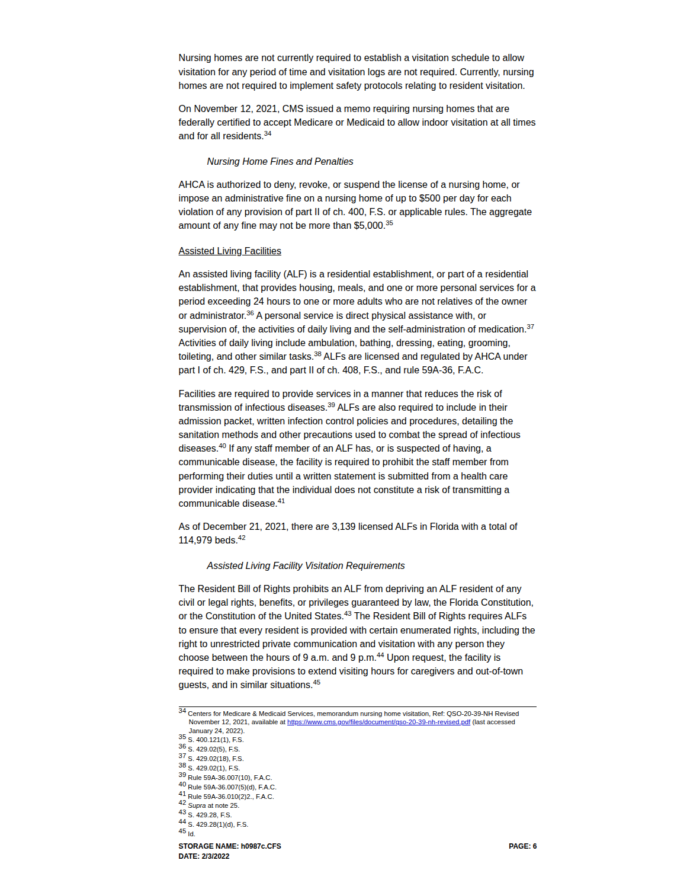Nursing homes are not currently required to establish a visitation schedule to allow visitation for any period of time and visitation logs are not required. Currently, nursing homes are not required to implement safety protocols relating to resident visitation.
On November 12, 2021, CMS issued a memo requiring nursing homes that are federally certified to accept Medicare or Medicaid to allow indoor visitation at all times and for all residents.34
Nursing Home Fines and Penalties
AHCA is authorized to deny, revoke, or suspend the license of a nursing home, or impose an administrative fine on a nursing home of up to $500 per day for each violation of any provision of part II of ch. 400, F.S. or applicable rules. The aggregate amount of any fine may not be more than $5,000.35
Assisted Living Facilities
An assisted living facility (ALF) is a residential establishment, or part of a residential establishment, that provides housing, meals, and one or more personal services for a period exceeding 24 hours to one or more adults who are not relatives of the owner or administrator.36 A personal service is direct physical assistance with, or supervision of, the activities of daily living and the self-administration of medication.37 Activities of daily living include ambulation, bathing, dressing, eating, grooming, toileting, and other similar tasks.38 ALFs are licensed and regulated by AHCA under part I of ch. 429, F.S., and part II of ch. 408, F.S., and rule 59A-36, F.A.C.
Facilities are required to provide services in a manner that reduces the risk of transmission of infectious diseases.39 ALFs are also required to include in their admission packet, written infection control policies and procedures, detailing the sanitation methods and other precautions used to combat the spread of infectious diseases.40 If any staff member of an ALF has, or is suspected of having, a communicable disease, the facility is required to prohibit the staff member from performing their duties until a written statement is submitted from a health care provider indicating that the individual does not constitute a risk of transmitting a communicable disease.41
As of December 21, 2021, there are 3,139 licensed ALFs in Florida with a total of 114,979 beds.42
Assisted Living Facility Visitation Requirements
The Resident Bill of Rights prohibits an ALF from depriving an ALF resident of any civil or legal rights, benefits, or privileges guaranteed by law, the Florida Constitution, or the Constitution of the United States.43 The Resident Bill of Rights requires ALFs to ensure that every resident is provided with certain enumerated rights, including the right to unrestricted private communication and visitation with any person they choose between the hours of 9 a.m. and 9 p.m.44 Upon request, the facility is required to make provisions to extend visiting hours for caregivers and out-of-town guests, and in similar situations.45
34 Centers for Medicare & Medicaid Services, memorandum nursing home visitation, Ref: QSO-20-39-NH Revised November 12, 2021, available at https://www.cms.gov/files/document/qso-20-39-nh-revised.pdf (last accessed January 24, 2022).
35 S. 400.121(1), F.S.
36 S. 429.02(5), F.S.
37 S. 429.02(18), F.S.
38 S. 429.02(1), F.S.
39 Rule 59A-36.007(10), F.A.C.
40 Rule 59A-36.007(5)(d), F.A.C.
41 Rule 59A-36.010(2)2., F.A.C.
42 Supra at note 25.
43 S. 429.28, F.S.
44 S. 429.28(1)(d), F.S.
45 Id.
STORAGE NAME: h0987c.CFS
DATE: 2/3/2022
PAGE: 6